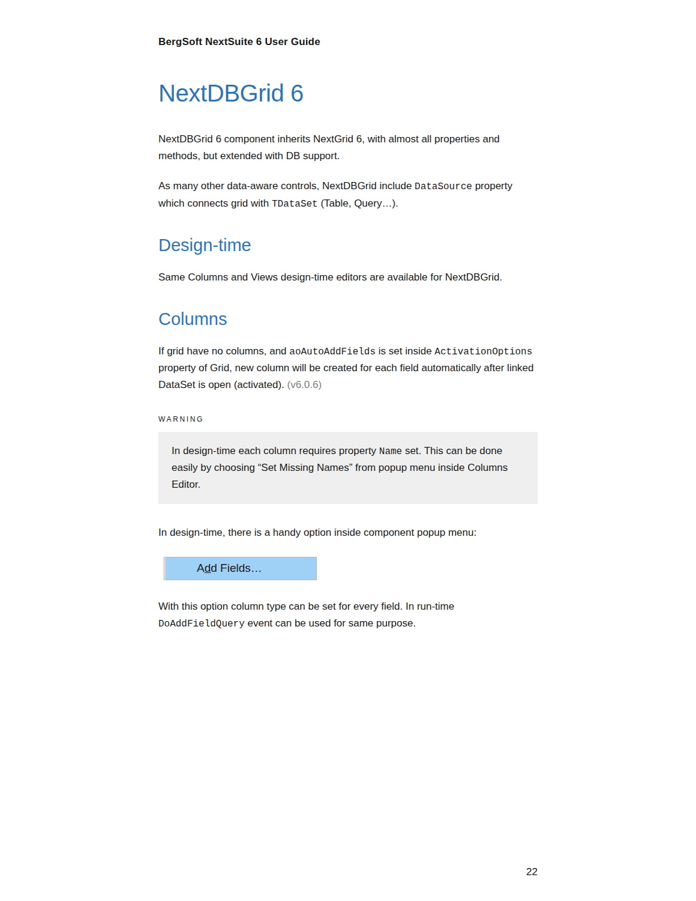BergSoft NextSuite 6 User Guide
NextDBGrid 6
NextDBGrid 6 component inherits NextGrid 6, with almost all properties and methods, but extended with DB support.
As many other data-aware controls, NextDBGrid include DataSource property which connects grid with TDataSet (Table, Query…).
Design-time
Same Columns and Views design-time editors are available for NextDBGrid.
Columns
If grid have no columns, and aoAutoAddFields is set inside ActivationOptions property of Grid, new column will be created for each field automatically after linked DataSet is open (activated). (v6.0.6)
Warning
In design-time each column requires property Name set. This can be done easily by choosing “Set Missing Names” from popup menu inside Columns Editor.
In design-time, there is a handy option inside component popup menu:
Add Fields…
With this option column type can be set for every field. In run-time DoAddFieldQuery event can be used for same purpose.
22